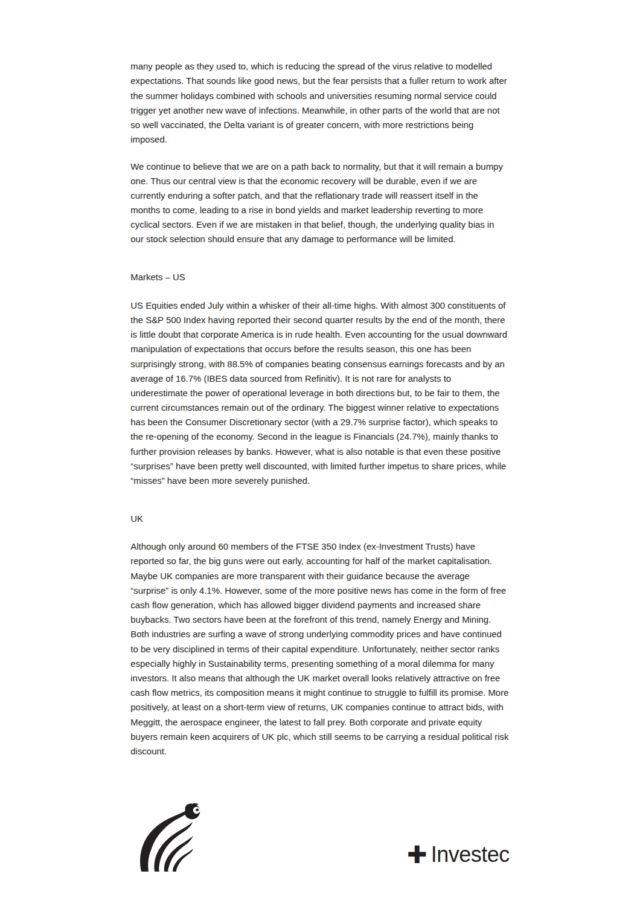many people as they used to, which is reducing the spread of the virus relative to modelled expectations. That sounds like good news, but the fear persists that a fuller return to work after the summer holidays combined with schools and universities resuming normal service could trigger yet another new wave of infections. Meanwhile, in other parts of the world that are not so well vaccinated, the Delta variant is of greater concern, with more restrictions being imposed.
We continue to believe that we are on a path back to normality, but that it will remain a bumpy one. Thus our central view is that the economic recovery will be durable, even if we are currently enduring a softer patch, and that the reflationary trade will reassert itself in the months to come, leading to a rise in bond yields and market leadership reverting to more cyclical sectors. Even if we are mistaken in that belief, though, the underlying quality bias in our stock selection should ensure that any damage to performance will be limited.
Markets – US
US Equities ended July within a whisker of their all-time highs. With almost 300 constituents of the S&P 500 Index having reported their second quarter results by the end of the month, there is little doubt that corporate America is in rude health. Even accounting for the usual downward manipulation of expectations that occurs before the results season, this one has been surprisingly strong, with 88.5% of companies beating consensus earnings forecasts and by an average of 16.7% (IBES data sourced from Refinitiv). It is not rare for analysts to underestimate the power of operational leverage in both directions but, to be fair to them, the current circumstances remain out of the ordinary. The biggest winner relative to expectations has been the Consumer Discretionary sector (with a 29.7% surprise factor), which speaks to the re-opening of the economy. Second in the league is Financials (24.7%), mainly thanks to further provision releases by banks. However, what is also notable is that even these positive “surprises” have been pretty well discounted, with limited further impetus to share prices, while “misses” have been more severely punished.
UK
Although only around 60 members of the FTSE 350 Index (ex-Investment Trusts) have reported so far, the big guns were out early, accounting for half of the market capitalisation. Maybe UK companies are more transparent with their guidance because the average “surprise” is only 4.1%. However, some of the more positive news has come in the form of free cash flow generation, which has allowed bigger dividend payments and increased share buybacks. Two sectors have been at the forefront of this trend, namely Energy and Mining. Both industries are surfing a wave of strong underlying commodity prices and have continued to be very disciplined in terms of their capital expenditure. Unfortunately, neither sector ranks especially highly in Sustainability terms, presenting something of a moral dilemma for many investors. It also means that although the UK market overall looks relatively attractive on free cash flow metrics, its composition means it might continue to struggle to fulfill its promise. More positively, at least on a short-term view of returns, UK companies continue to attract bids, with Meggitt, the aerospace engineer, the latest to fall prey. Both corporate and private equity buyers remain keen acquirers of UK plc, which still seems to be carrying a residual political risk discount.
✚ Investec